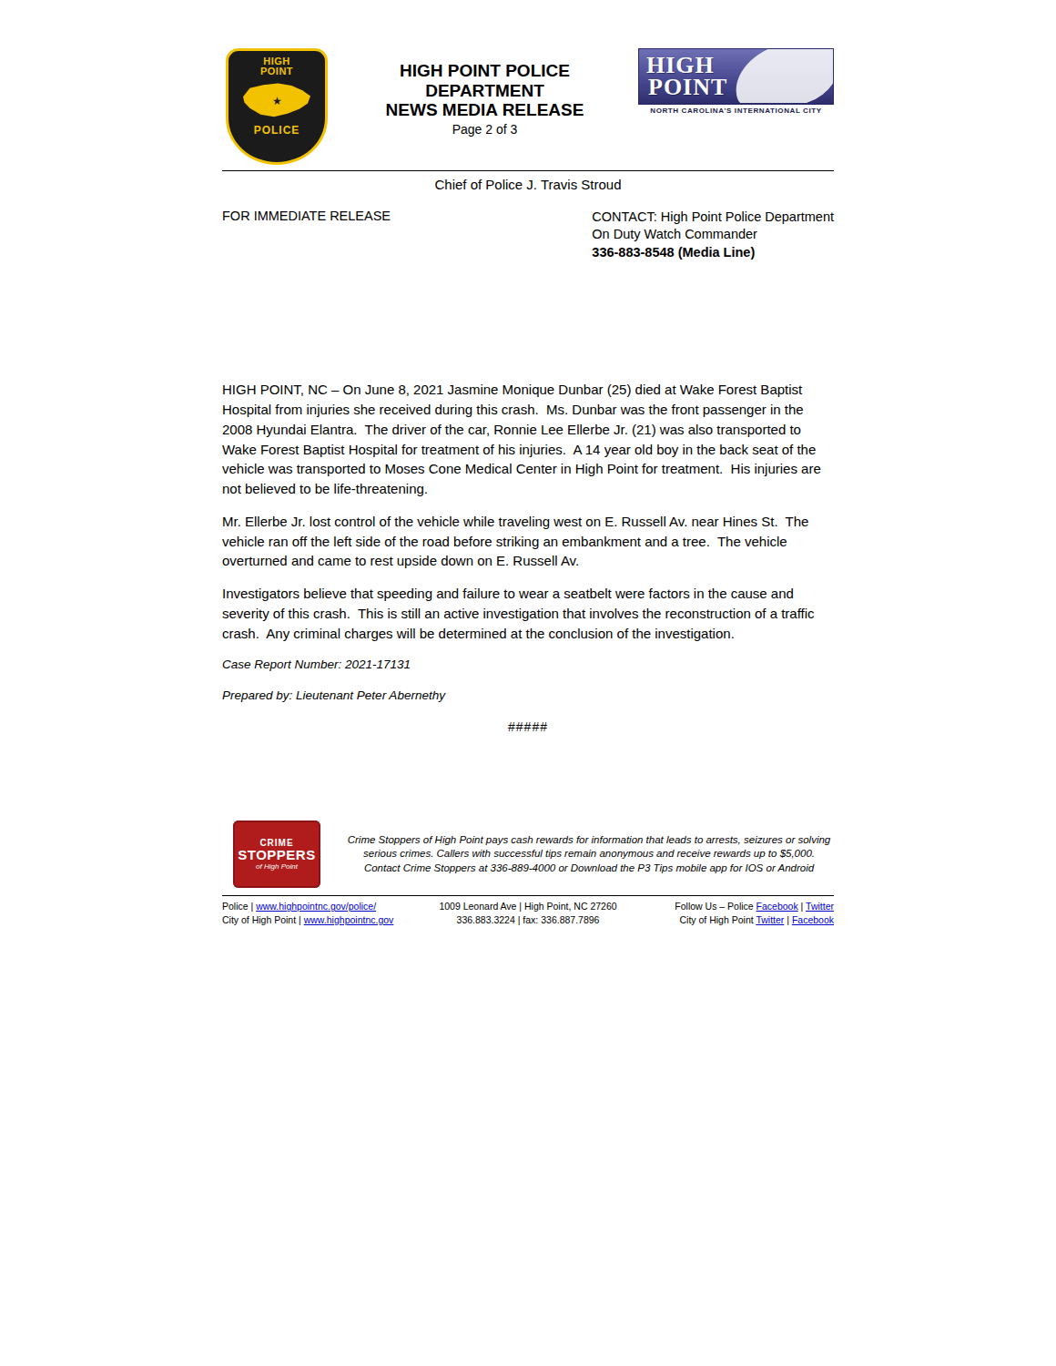HIGH
POINT
★
POLICE
HIGH POINT POLICE DEPARTMENT
NEWS MEDIA RELEASE
Page 2 of 3
HIGHPOINT
NORTH CAROLINA'S INTERNATIONAL CITY
Chief of Police J. Travis Stroud
FOR IMMEDIATE RELEASE
CONTACT: High Point Police Department
On Duty Watch Commander
336-883-8548 (Media Line)
HIGH POINT, NC – On June 8, 2021 Jasmine Monique Dunbar (25) died at Wake Forest Baptist Hospital from injuries she received during this crash. Ms. Dunbar was the front passenger in the 2008 Hyundai Elantra. The driver of the car, Ronnie Lee Ellerbe Jr. (21) was also transported to Wake Forest Baptist Hospital for treatment of his injuries. A 14 year old boy in the back seat of the vehicle was transported to Moses Cone Medical Center in High Point for treatment. His injuries are not believed to be life-threatening.
Mr. Ellerbe Jr. lost control of the vehicle while traveling west on E. Russell Av. near Hines St. The vehicle ran off the left side of the road before striking an embankment and a tree. The vehicle overturned and came to rest upside down on E. Russell Av.
Investigators believe that speeding and failure to wear a seatbelt were factors in the cause and severity of this crash. This is still an active investigation that involves the reconstruction of a traffic crash. Any criminal charges will be determined at the conclusion of the investigation.
Case Report Number: 2021-17131
Prepared by: Lieutenant Peter Abernethy
#####
CRIME
STOPPERS
of High Point
Crime Stoppers of High Point pays cash rewards for information that leads to arrests, seizures or solving serious crimes. Callers with successful tips remain anonymous and receive rewards up to $5,000.
Contact Crime Stoppers at 336-889-4000 or Download the P3 Tips mobile app for IOS or Android
Police | www.highpointnc.gov/police/
City of High Point | www.highpointnc.gov
1009 Leonard Ave | High Point, NC 27260
336.883.3224 | fax: 336.887.7896
Follow Us – Police Facebook | Twitter
City of High Point Twitter | Facebook